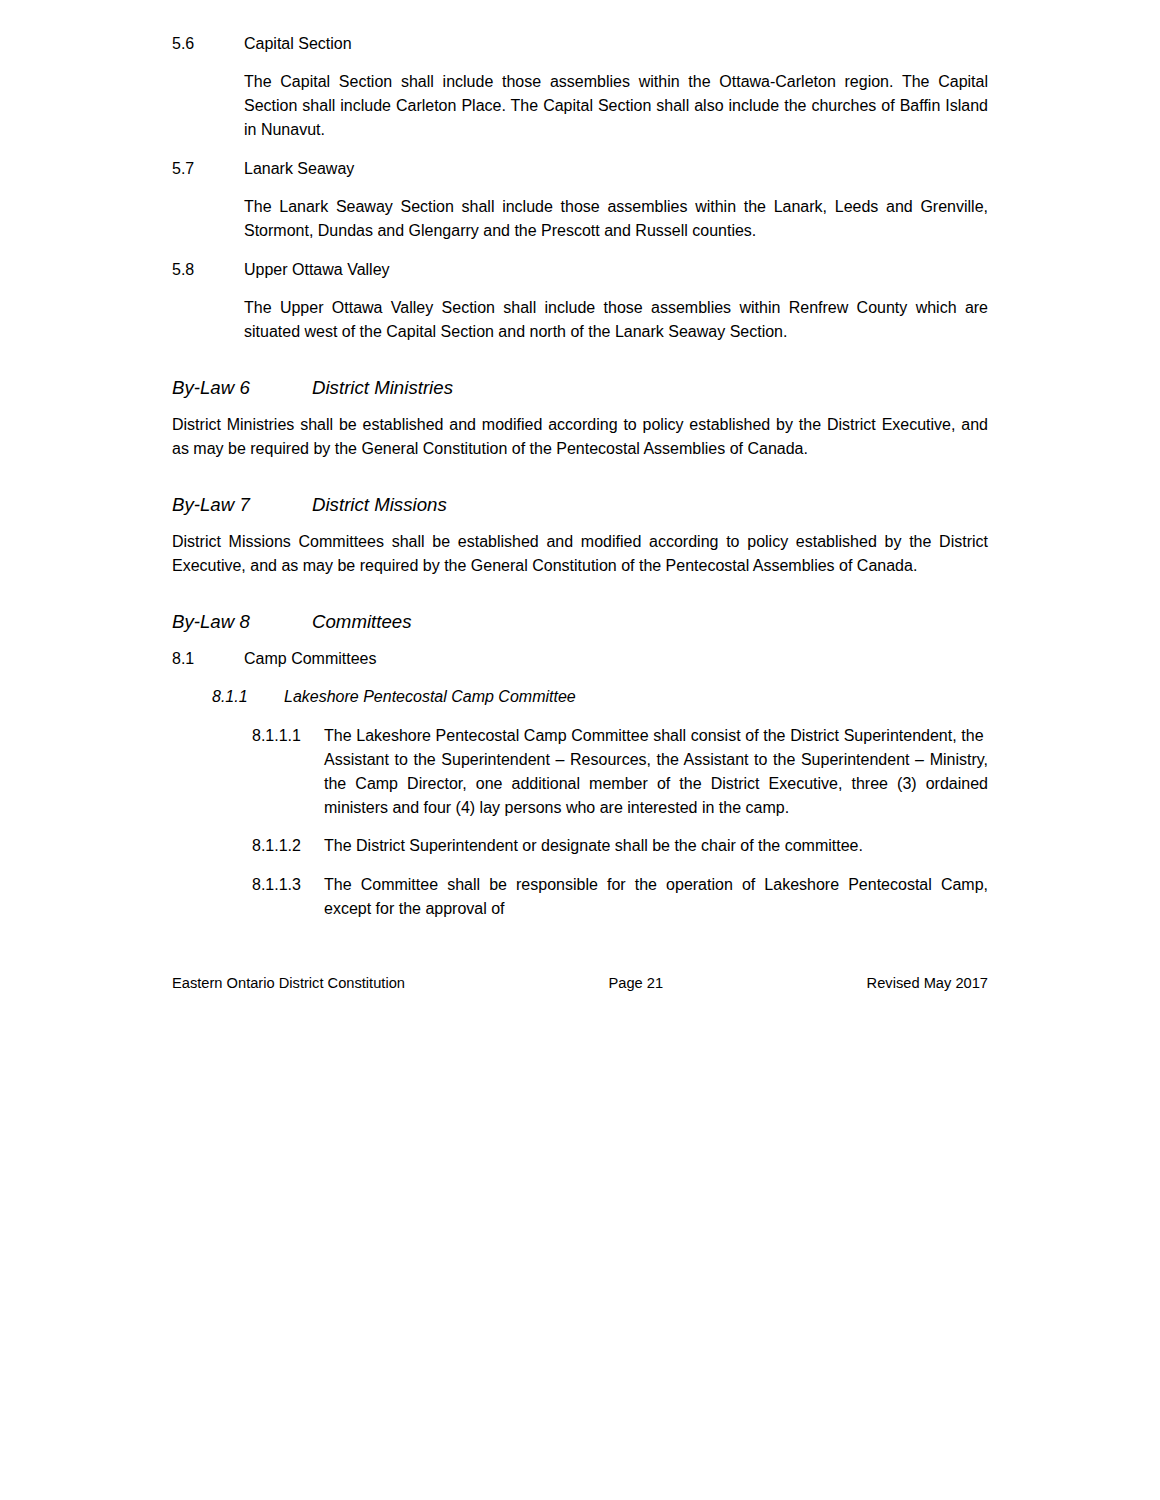5.6
Capital Section
The Capital Section shall include those assemblies within the Ottawa-Carleton region. The Capital Section shall include Carleton Place. The Capital Section shall also include the churches of Baffin Island in Nunavut.
5.7
Lanark Seaway
The Lanark Seaway Section shall include those assemblies within the Lanark, Leeds and Grenville, Stormont, Dundas and Glengarry and the Prescott and Russell counties.
5.8
Upper Ottawa Valley
The Upper Ottawa Valley Section shall include those assemblies within Renfrew County which are situated west of the Capital Section and north of the Lanark Seaway Section.
By-Law 6 District Ministries
District Ministries shall be established and modified according to policy established by the District Executive, and as may be required by the General Constitution of the Pentecostal Assemblies of Canada.
By-Law 7 District Missions
District Missions Committees shall be established and modified according to policy established by the District Executive, and as may be required by the General Constitution of the Pentecostal Assemblies of Canada.
By-Law 8 Committees
8.1
Camp Committees
8.1.1
Lakeshore Pentecostal Camp Committee
8.1.1.1
The Lakeshore Pentecostal Camp Committee shall consist of the District Superintendent, the Assistant to the Superintendent – Resources, the Assistant to the Superintendent – Ministry, the Camp Director, one additional member of the District Executive, three (3) ordained ministers and four (4) lay persons who are interested in the camp.
8.1.1.2
The District Superintendent or designate shall be the chair of the committee.
8.1.1.3
The Committee shall be responsible for the operation of Lakeshore Pentecostal Camp, except for the approval of
Eastern Ontario District Constitution
Page 21
Revised May 2017